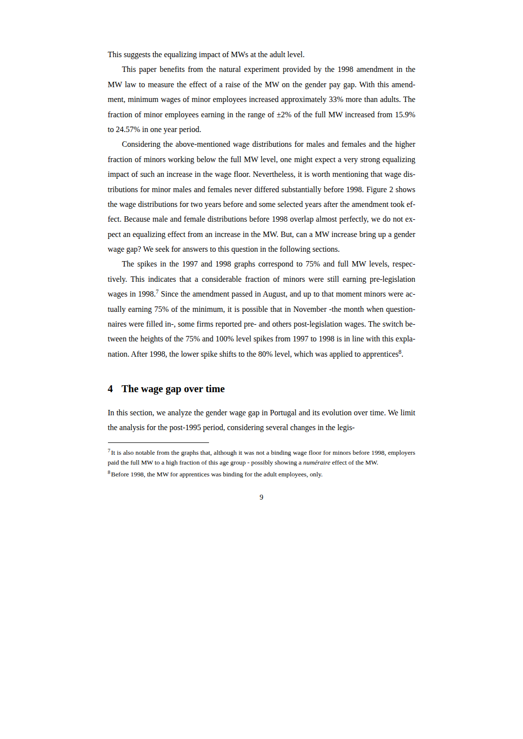This suggests the equalizing impact of MWs at the adult level.
This paper benefits from the natural experiment provided by the 1998 amendment in the MW law to measure the effect of a raise of the MW on the gender pay gap. With this amendment, minimum wages of minor employees increased approximately 33% more than adults. The fraction of minor employees earning in the range of ±2% of the full MW increased from 15.9% to 24.57% in one year period.
Considering the above-mentioned wage distributions for males and females and the higher fraction of minors working below the full MW level, one might expect a very strong equalizing impact of such an increase in the wage floor. Nevertheless, it is worth mentioning that wage distributions for minor males and females never differed substantially before 1998. Figure 2 shows the wage distributions for two years before and some selected years after the amendment took effect. Because male and female distributions before 1998 overlap almost perfectly, we do not expect an equalizing effect from an increase in the MW. But, can a MW increase bring up a gender wage gap? We seek for answers to this question in the following sections.
The spikes in the 1997 and 1998 graphs correspond to 75% and full MW levels, respectively. This indicates that a considerable fraction of minors were still earning pre-legislation wages in 1998.7 Since the amendment passed in August, and up to that moment minors were actually earning 75% of the minimum, it is possible that in November -the month when questionnaires were filled in-, some firms reported pre- and others post-legislation wages. The switch between the heights of the 75% and 100% level spikes from 1997 to 1998 is in line with this explanation. After 1998, the lower spike shifts to the 80% level, which was applied to apprentices8.
4 The wage gap over time
In this section, we analyze the gender wage gap in Portugal and its evolution over time. We limit the analysis for the post-1995 period, considering several changes in the legis-
7 It is also notable from the graphs that, although it was not a binding wage floor for minors before 1998, employers paid the full MW to a high fraction of this age group - possibly showing a numéraire effect of the MW.
8 Before 1998, the MW for apprentices was binding for the adult employees, only.
9